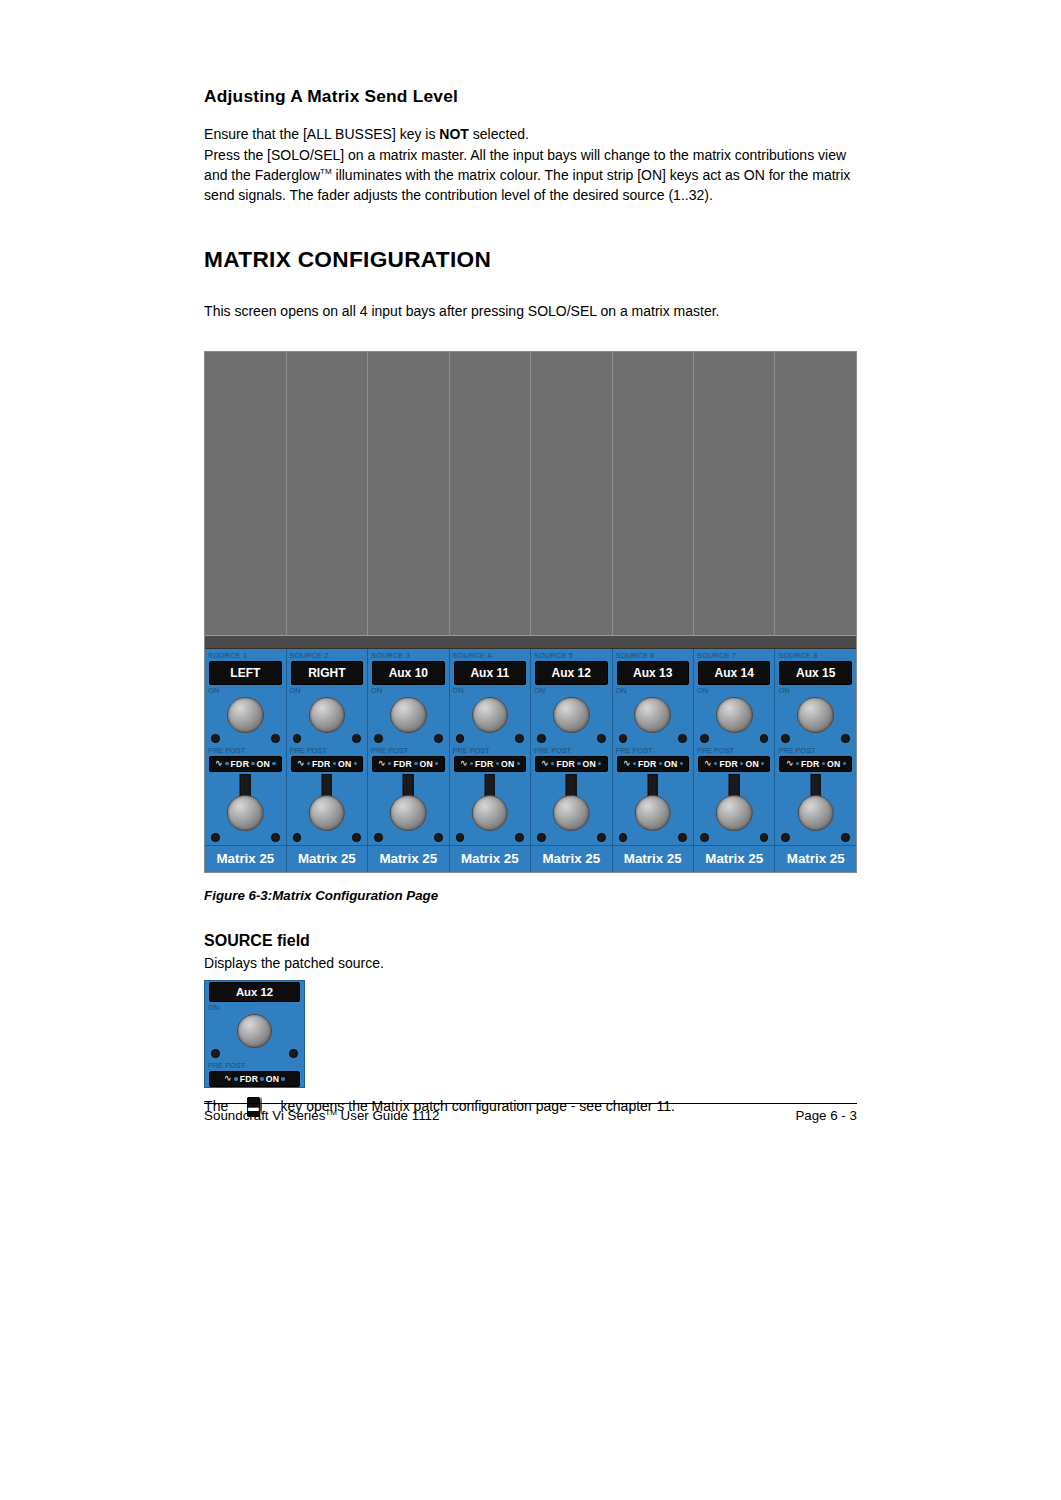Adjusting A Matrix Send Level
Ensure that the [ALL BUSSES] key is NOT selected.
Press the [SOLO/SEL] on a matrix master. All the input bays will change to the matrix contributions view and the FaderglowTM illuminates with the matrix colour. The input strip [ON] keys act as ON for the matrix send signals. The fader adjusts the contribution level of the desired source (1..32).
MATRIX CONFIGURATION
This screen opens on all 4 input bays after pressing SOLO/SEL on a matrix master.
SOURCE 1
LEFT
ON
PRE POST
∿ FDR ON
Matrix 25
SOURCE 2
RIGHT
ON
PRE POST
∿ FDR ON
Matrix 25
SOURCE 3
Aux 10
ON
PRE POST
∿ FDR ON
Matrix 25
SOURCE 4
Aux 11
ON
PRE POST
∿ FDR ON
Matrix 25
SOURCE 5
Aux 12
ON
PRE POST
∿ FDR ON
Matrix 25
SOURCE 6
Aux 13
ON
PRE POST
∿ FDR ON
Matrix 25
SOURCE 7
Aux 14
ON
PRE POST
∿ FDR ON
Matrix 25
SOURCE 8
Aux 15
ON
PRE POST
∿ FDR ON
Matrix 25
Figure 6-3:Matrix Configuration Page
SOURCE field
Displays the patched source.
Aux 12
ON
PRE POST
∿ FDR ON
The ▬ key opens the Matrix patch configuration page - see chapter 11.
Soundcraft Vi SeriesTM User Guide 1112
Page 6 - 3